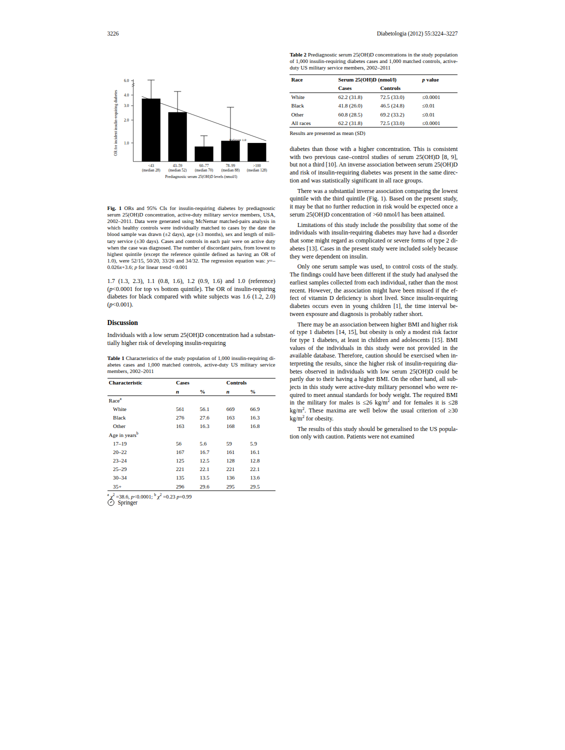3226 Diabetologia (2012) 55:3224–3227
6.0 4.0 3.0 2.0 1.0 OR for incident insulin-requiring diabetes Referent 1.0 <43 (median 28) 43–59 (median 52) 60–77 (median 70) 78–99 (median 88) >100 (median 128) Prediagnostic serum 25(OH)D levels (nmol/l)
Fig. 1 ORs and 95% CIs for insulin-requiring diabetes by prediagnostic serum 25(OH)D concentration, active-duty military service members, USA, 2002–2011. Data were generated using McNemar matched-pairs analysis in which healthy controls were individually matched to cases by the date the blood sample was drawn (±2 days), age (±3 months), sex and length of military service (±30 days). Cases and controls in each pair were on active duty when the case was diagnosed. The number of discordant pairs, from lowest to highest quintile (except the reference quintile defined as having an OR of 1.0), were 52/15, 50/20, 33/26 and 34/32. The regression equation was: y=–0.026x+3.6; p for linear trend <0.001
1.7 (1.3, 2.3), 1.1 (0.8, 1.6), 1.2 (0.9, 1.6) and 1.0 (reference) (p<0.0001 for top vs bottom quintile). The OR of insulin-requiring diabetes for black compared with white subjects was 1.6 (1.2, 2.0) (p<0.001).
Discussion
Individuals with a low serum 25(OH)D concentration had a substantially higher risk of developing insulin-requiring
Table 1 Characteristics of the study population of 1,000 insulin-requiring diabetes cases and 1,000 matched controls, active-duty US military service members, 2002–2011
| Characteristic | Cases | Controls |
| --- | --- | --- |
| | n | % | n | % |
| Race a | | | | |
| White | 561 | 56.1 | 669 | 66.9 |
| Black | 276 | 27.6 | 163 | 16.3 |
| Other | 163 | 16.3 | 168 | 16.8 |
| Age in years b | | | | |
| 17–19 | 56 | 5.6 | 59 | 5.9 |
| 20–22 | 167 | 16.7 | 161 | 16.1 |
| 23–24 | 125 | 12.5 | 128 | 12.8 |
| 25–29 | 221 | 22.1 | 221 | 22.1 |
| 30–34 | 135 | 13.5 | 136 | 13.6 |
| 35+ | 296 | 29.6 | 295 | 29.5 |
a χ2 =38.6, p<0.0001; b χ2 =0.23 p=0.99
Table 2 Prediagnostic serum 25(OH)D concentrations in the study population of 1,000 insulin-requiring diabetes cases and 1,000 matched controls, active-duty US military service members, 2002–2011
| Race | Serum 25(OH)D (nmol/l) | p value |
| --- | --- | --- |
| | Cases | Controls | |
| White | 62.2 (31.8) | 72.5 (33.0) | ≤0.0001 |
| Black | 41.8 (26.0) | 46.5 (24.8) | ≤0.01 |
| Other | 60.8 (28.5) | 69.2 (33.2) | ≤0.01 |
| All races | 62.2 (31.8) | 72.5 (33.0) | ≤0.0001 |
Results are presented as mean (SD)
diabetes than those with a higher concentration. This is consistent with two previous case–control studies of serum 25(OH)D [8, 9], but not a third [10]. An inverse association between serum 25(OH)D and risk of insulin-requiring diabetes was present in the same direction and was statistically significant in all race groups.
There was a substantial inverse association comparing the lowest quintile with the third quintile (Fig. 1). Based on the present study, it may be that no further reduction in risk would be expected once a serum 25(OH)D concentration of >60 nmol/l has been attained.
Limitations of this study include the possibility that some of the individuals with insulin-requiring diabetes may have had a disorder that some might regard as complicated or severe forms of type 2 diabetes [13]. Cases in the present study were included solely because they were dependent on insulin.
Only one serum sample was used, to control costs of the study. The findings could have been different if the study had analysed the earliest samples collected from each individual, rather than the most recent. However, the association might have been missed if the effect of vitamin D deficiency is short lived. Since insulin-requiring diabetes occurs even in young children [1], the time interval between exposure and diagnosis is probably rather short.
There may be an association between higher BMI and higher risk of type 1 diabetes [14, 15], but obesity is only a modest risk factor for type 1 diabetes, at least in children and adolescents [15]. BMI values of the individuals in this study were not provided in the available database. Therefore, caution should be exercised when interpreting the results, since the higher risk of insulin-requiring diabetes observed in individuals with low serum 25(OH)D could be partly due to their having a higher BMI. On the other hand, all subjects in this study were active-duty military personnel who were required to meet annual standards for body weight. The required BMI in the military for males is ≤26 kg/m2 and for females it is ≤28 kg/m2. These maxima are well below the usual criterion of ≥30 kg/m2 for obesity.
The results of this study should be generalised to the US population only with caution. Patients were not examined
Springer